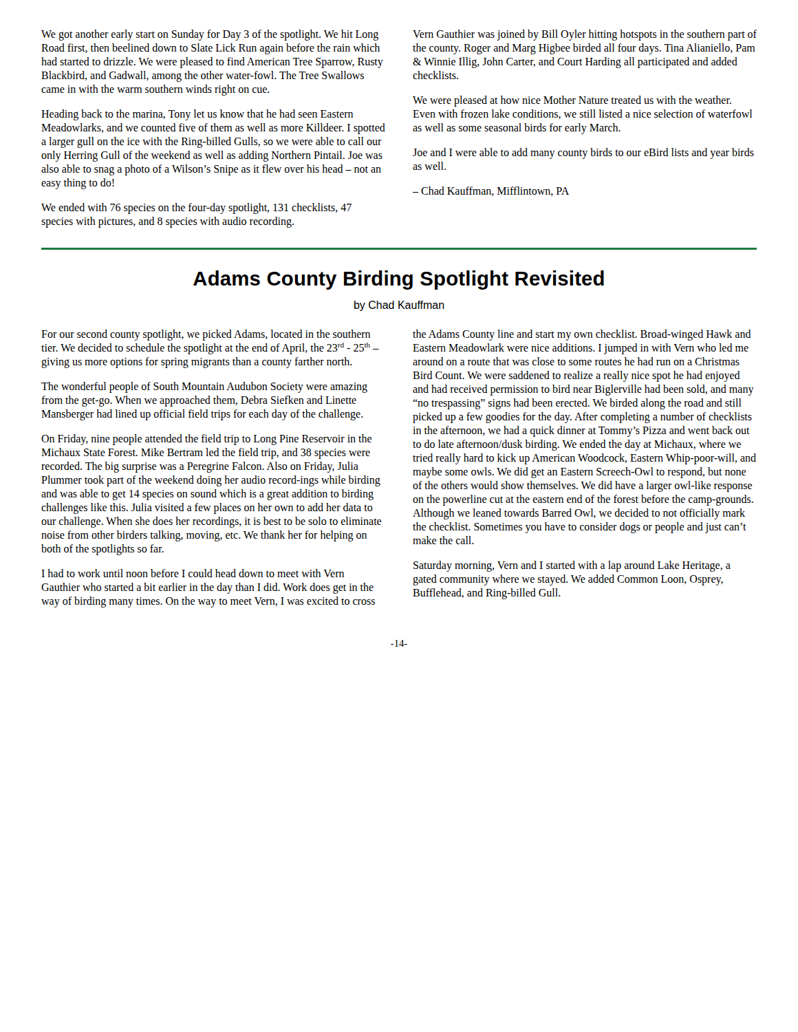We got another early start on Sunday for Day 3 of the spotlight. We hit Long Road first, then beelined down to Slate Lick Run again before the rain which had started to drizzle. We were pleased to find American Tree Sparrow, Rusty Blackbird, and Gadwall, among the other water-fowl. The Tree Swallows came in with the warm southern winds right on cue.
Heading back to the marina, Tony let us know that he had seen Eastern Meadowlarks, and we counted five of them as well as more Killdeer. I spotted a larger gull on the ice with the Ring-billed Gulls, so we were able to call our only Herring Gull of the weekend as well as adding Northern Pintail. Joe was also able to snag a photo of a Wilson’s Snipe as it flew over his head – not an easy thing to do!
We ended with 76 species on the four-day spotlight, 131 checklists, 47 species with pictures, and 8 species with audio recording.
Vern Gauthier was joined by Bill Oyler hitting hotspots in the southern part of the county. Roger and Marg Higbee birded all four days. Tina Alianiello, Pam & Winnie Illig, John Carter, and Court Harding all participated and added checklists.
We were pleased at how nice Mother Nature treated us with the weather. Even with frozen lake conditions, we still listed a nice selection of waterfowl as well as some seasonal birds for early March.
Joe and I were able to add many county birds to our eBird lists and year birds as well.
– Chad Kauffman, Mifflintown, PA
Adams County Birding Spotlight Revisited
by Chad Kauffman
For our second county spotlight, we picked Adams, located in the southern tier. We decided to schedule the spotlight at the end of April, the 23rd - 25th – giving us more options for spring migrants than a county farther north.
The wonderful people of South Mountain Audubon Society were amazing from the get-go. When we approached them, Debra Siefken and Linette Mansberger had lined up official field trips for each day of the challenge.
On Friday, nine people attended the field trip to Long Pine Reservoir in the Michaux State Forest. Mike Bertram led the field trip, and 38 species were recorded. The big surprise was a Peregrine Falcon. Also on Friday, Julia Plummer took part of the weekend doing her audio record-ings while birding and was able to get 14 species on sound which is a great addition to birding challenges like this. Julia visited a few places on her own to add her data to our challenge. When she does her recordings, it is best to be solo to eliminate noise from other birders talking, moving, etc. We thank her for helping on both of the spotlights so far.
I had to work until noon before I could head down to meet with Vern Gauthier who started a bit earlier in the day than I did. Work does get in the way of birding many times. On the way to meet Vern, I was excited to cross the Adams County line and start my own checklist. Broad-winged Hawk and Eastern Meadowlark were nice additions. I jumped in with Vern who led me around on a route that was close to some routes he had run on a Christmas Bird Count. We were saddened to realize a really nice spot he had enjoyed and had received permission to bird near Biglerville had been sold, and many “no trespassing” signs had been erected. We birded along the road and still picked up a few goodies for the day. After completing a number of checklists in the afternoon, we had a quick dinner at Tommy’s Pizza and went back out to do late afternoon/dusk birding. We ended the day at Michaux, where we tried really hard to kick up American Woodcock, Eastern Whip-poor-will, and maybe some owls. We did get an Eastern Screech-Owl to respond, but none of the others would show themselves. We did have a larger owl-like response on the powerline cut at the eastern end of the forest before the camp-grounds. Although we leaned towards Barred Owl, we decided to not officially mark the checklist. Sometimes you have to consider dogs or people and just can’t make the call.
Saturday morning, Vern and I started with a lap around Lake Heritage, a gated community where we stayed. We added Common Loon, Osprey, Bufflehead, and Ring-billed Gull.
-14-